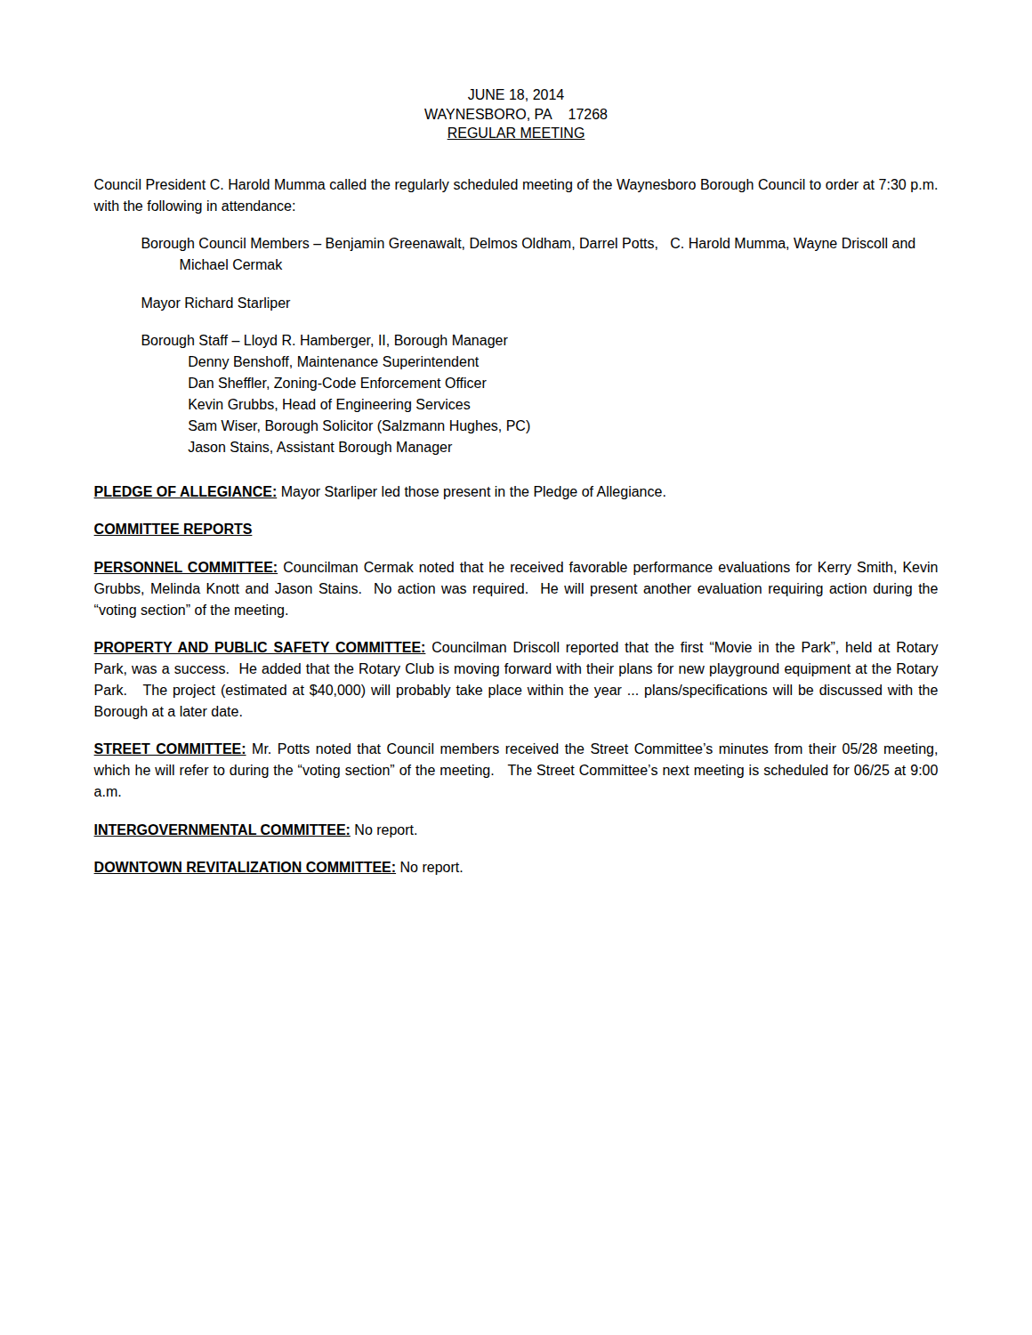JUNE 18, 2014 WAYNESBORO, PA 17268 REGULAR MEETING
Council President C. Harold Mumma called the regularly scheduled meeting of the Waynesboro Borough Council to order at 7:30 p.m. with the following in attendance:
Borough Council Members – Benjamin Greenawalt, Delmos Oldham, Darrel Potts, C. Harold Mumma, Wayne Driscoll and Michael Cermak
Mayor Richard Starliper
Borough Staff – Lloyd R. Hamberger, II, Borough Manager Denny Benshoff, Maintenance Superintendent Dan Sheffler, Zoning-Code Enforcement Officer Kevin Grubbs, Head of Engineering Services Sam Wiser, Borough Solicitor (Salzmann Hughes, PC) Jason Stains, Assistant Borough Manager
PLEDGE OF ALLEGIANCE: Mayor Starliper led those present in the Pledge of Allegiance.
COMMITTEE REPORTS
PERSONNEL COMMITTEE: Councilman Cermak noted that he received favorable performance evaluations for Kerry Smith, Kevin Grubbs, Melinda Knott and Jason Stains. No action was required. He will present another evaluation requiring action during the “voting section” of the meeting.
PROPERTY AND PUBLIC SAFETY COMMITTEE: Councilman Driscoll reported that the first “Movie in the Park”, held at Rotary Park, was a success. He added that the Rotary Club is moving forward with their plans for new playground equipment at the Rotary Park. The project (estimated at $40,000) will probably take place within the year ... plans/specifications will be discussed with the Borough at a later date.
STREET COMMITTEE: Mr. Potts noted that Council members received the Street Committee’s minutes from their 05/28 meeting, which he will refer to during the “voting section” of the meeting. The Street Committee’s next meeting is scheduled for 06/25 at 9:00 a.m.
INTERGOVERNMENTAL COMMITTEE: No report.
DOWNTOWN REVITALIZATION COMMITTEE: No report.